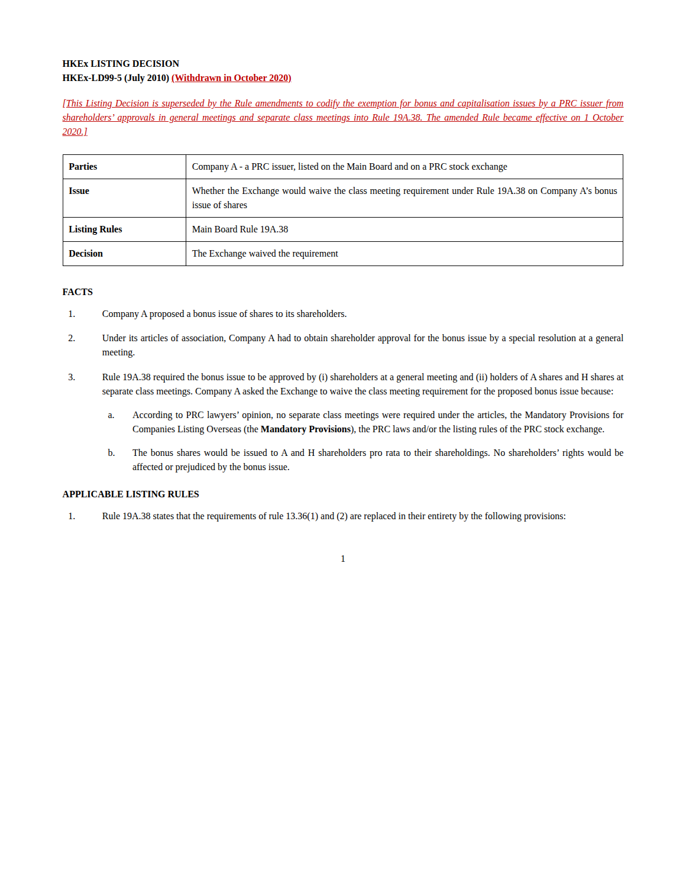HKEx LISTING DECISION
HKEx-LD99-5 (July 2010) (Withdrawn in October 2020)
[This Listing Decision is superseded by the Rule amendments to codify the exemption for bonus and capitalisation issues by a PRC issuer from shareholders’ approvals in general meetings and separate class meetings into Rule 19A.38. The amended Rule became effective on 1 October 2020.]
| Parties | Company A - a PRC issuer, listed on the Main Board and on a PRC stock exchange |
| Issue | Whether the Exchange would waive the class meeting requirement under Rule 19A.38 on Company A’s bonus issue of shares |
| Listing Rules | Main Board Rule 19A.38 |
| Decision | The Exchange waived the requirement |
FACTS
Company A proposed a bonus issue of shares to its shareholders.
Under its articles of association, Company A had to obtain shareholder approval for the bonus issue by a special resolution at a general meeting.
Rule 19A.38 required the bonus issue to be approved by (i) shareholders at a general meeting and (ii) holders of A shares and H shares at separate class meetings. Company A asked the Exchange to waive the class meeting requirement for the proposed bonus issue because:
According to PRC lawyers’ opinion, no separate class meetings were required under the articles, the Mandatory Provisions for Companies Listing Overseas (the Mandatory Provisions), the PRC laws and/or the listing rules of the PRC stock exchange.
The bonus shares would be issued to A and H shareholders pro rata to their shareholdings. No shareholders’ rights would be affected or prejudiced by the bonus issue.
APPLICABLE LISTING RULES
Rule 19A.38 states that the requirements of rule 13.36(1) and (2) are replaced in their entirety by the following provisions:
1